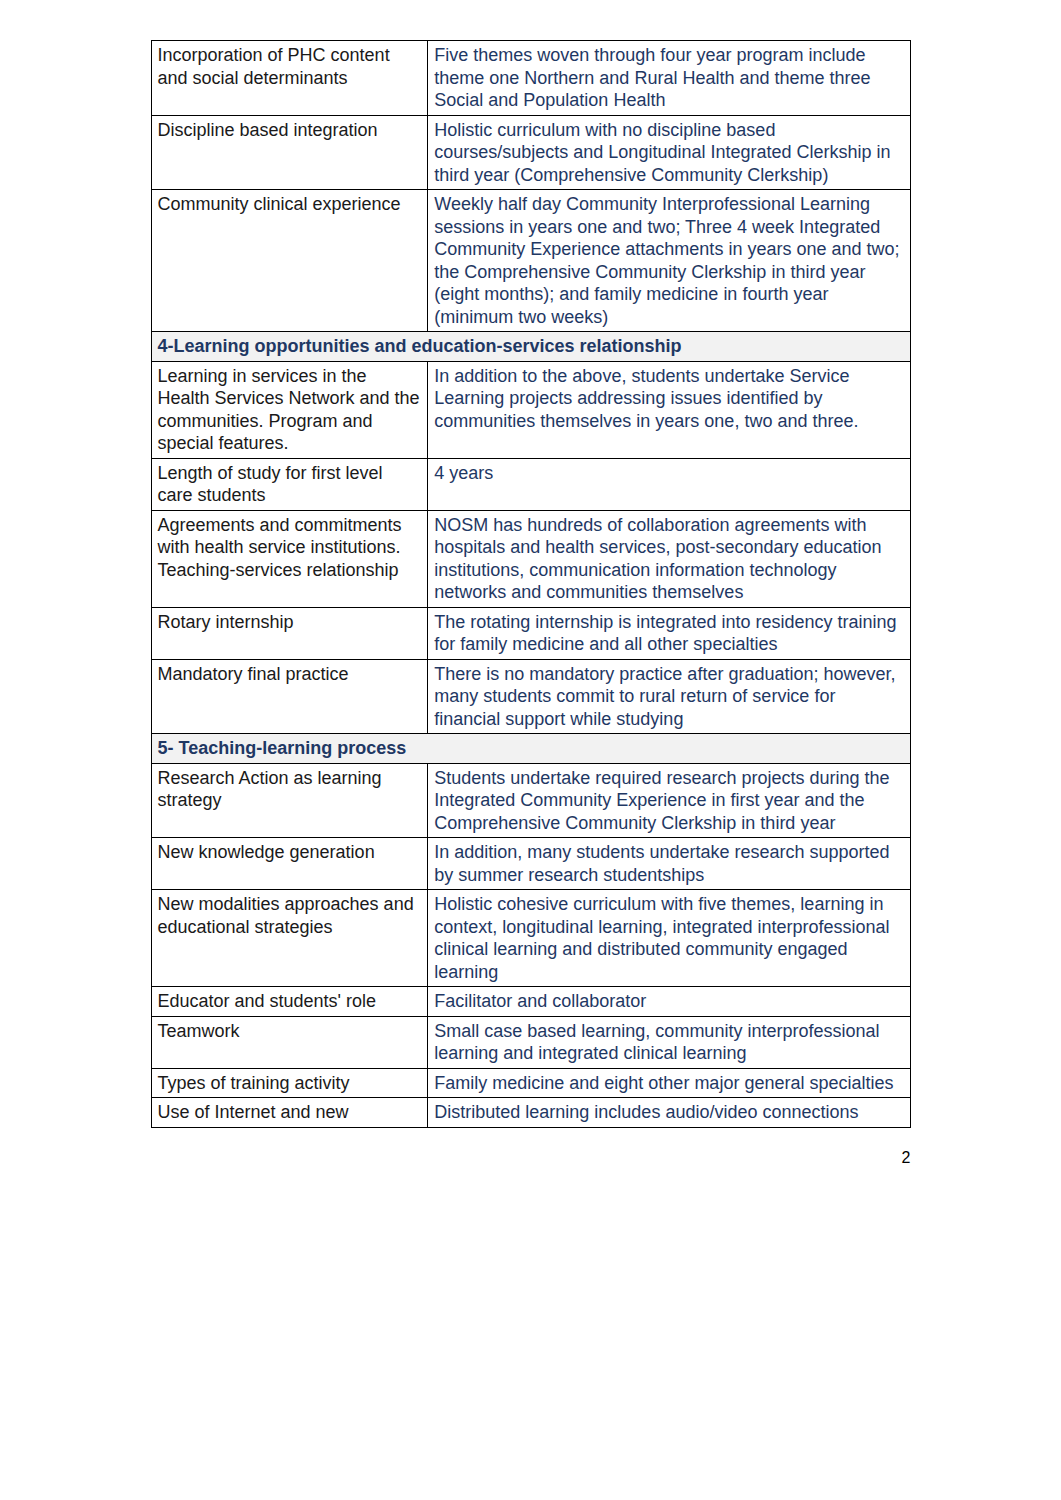| Incorporation of PHC content and social determinants | Five themes woven through four year program include theme one Northern and Rural Health and theme three Social and Population Health |
| Discipline based integration | Holistic curriculum with no discipline based courses/subjects and Longitudinal Integrated Clerkship in third year (Comprehensive Community Clerkship) |
| Community clinical experience | Weekly half day Community Interprofessional Learning sessions in years one and two; Three 4 week Integrated Community Experience attachments in years one and two; the Comprehensive Community Clerkship in third year (eight months); and family medicine in fourth year (minimum two weeks) |
| 4-Learning opportunities and education-services relationship |
| Learning in services in the Health Services Network and the communities. Program and special features. | In addition to the above, students undertake Service Learning projects addressing issues identified by communities themselves in years one, two and three. |
| Length of study for first level care students | 4 years |
| Agreements and commitments with health service institutions. Teaching-services relationship | NOSM has hundreds of collaboration agreements with hospitals and health services, post-secondary education institutions, communication information technology networks and communities themselves |
| Rotary internship | The rotating internship is integrated into residency training for family medicine and all other specialties |
| Mandatory final practice | There is no mandatory practice after graduation; however, many students commit to rural return of service for financial support while studying |
| 5- Teaching-learning process |
| Research Action as learning strategy | Students undertake required research projects during the Integrated Community Experience in first year and the Comprehensive Community Clerkship in third year |
| New knowledge generation | In addition, many students undertake research supported by summer research studentships |
| New modalities approaches and educational strategies | Holistic cohesive curriculum with five themes, learning in context, longitudinal learning, integrated interprofessional clinical learning and distributed community engaged learning |
| Educator and students' role | Facilitator and collaborator |
| Teamwork | Small case based learning, community interprofessional learning and integrated clinical learning |
| Types of training activity | Family medicine and eight other major general specialties |
| Use of Internet and new | Distributed learning includes audio/video connections |
2